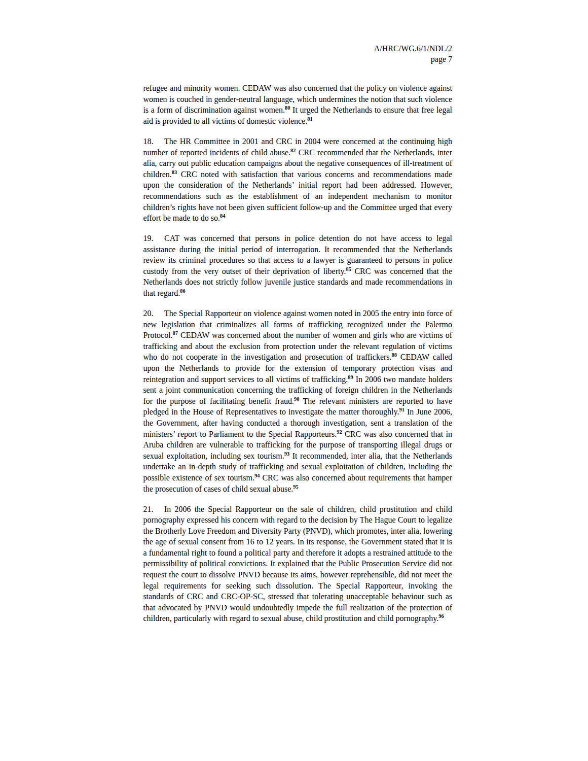A/HRC/WG.6/1/NDL/2 page 7
refugee and minority women. CEDAW was also concerned that the policy on violence against women is couched in gender-neutral language, which undermines the notion that such violence is a form of discrimination against women.80 It urged the Netherlands to ensure that free legal aid is provided to all victims of domestic violence.81
18. The HR Committee in 2001 and CRC in 2004 were concerned at the continuing high number of reported incidents of child abuse.82 CRC recommended that the Netherlands, inter alia, carry out public education campaigns about the negative consequences of ill-treatment of children.83 CRC noted with satisfaction that various concerns and recommendations made upon the consideration of the Netherlands’ initial report had been addressed. However, recommendations such as the establishment of an independent mechanism to monitor children’s rights have not been given sufficient follow-up and the Committee urged that every effort be made to do so.84
19. CAT was concerned that persons in police detention do not have access to legal assistance during the initial period of interrogation. It recommended that the Netherlands review its criminal procedures so that access to a lawyer is guaranteed to persons in police custody from the very outset of their deprivation of liberty.85 CRC was concerned that the Netherlands does not strictly follow juvenile justice standards and made recommendations in that regard.86
20. The Special Rapporteur on violence against women noted in 2005 the entry into force of new legislation that criminalizes all forms of trafficking recognized under the Palermo Protocol.87 CEDAW was concerned about the number of women and girls who are victims of trafficking and about the exclusion from protection under the relevant regulation of victims who do not cooperate in the investigation and prosecution of traffickers.88 CEDAW called upon the Netherlands to provide for the extension of temporary protection visas and reintegration and support services to all victims of trafficking.89 In 2006 two mandate holders sent a joint communication concerning the trafficking of foreign children in the Netherlands for the purpose of facilitating benefit fraud.90 The relevant ministers are reported to have pledged in the House of Representatives to investigate the matter thoroughly.91 In June 2006, the Government, after having conducted a thorough investigation, sent a translation of the ministers’ report to Parliament to the Special Rapporteurs.92 CRC was also concerned that in Aruba children are vulnerable to trafficking for the purpose of transporting illegal drugs or sexual exploitation, including sex tourism.93 It recommended, inter alia, that the Netherlands undertake an in-depth study of trafficking and sexual exploitation of children, including the possible existence of sex tourism.94 CRC was also concerned about requirements that hamper the prosecution of cases of child sexual abuse.95
21. In 2006 the Special Rapporteur on the sale of children, child prostitution and child pornography expressed his concern with regard to the decision by The Hague Court to legalize the Brotherly Love Freedom and Diversity Party (PNVD), which promotes, inter alia, lowering the age of sexual consent from 16 to 12 years. In its response, the Government stated that it is a fundamental right to found a political party and therefore it adopts a restrained attitude to the permissibility of political convictions. It explained that the Public Prosecution Service did not request the court to dissolve PNVD because its aims, however reprehensible, did not meet the legal requirements for seeking such dissolution. The Special Rapporteur, invoking the standards of CRC and CRC-OP-SC, stressed that tolerating unacceptable behaviour such as that advocated by PNVD would undoubtedly impede the full realization of the protection of children, particularly with regard to sexual abuse, child prostitution and child pornography.96